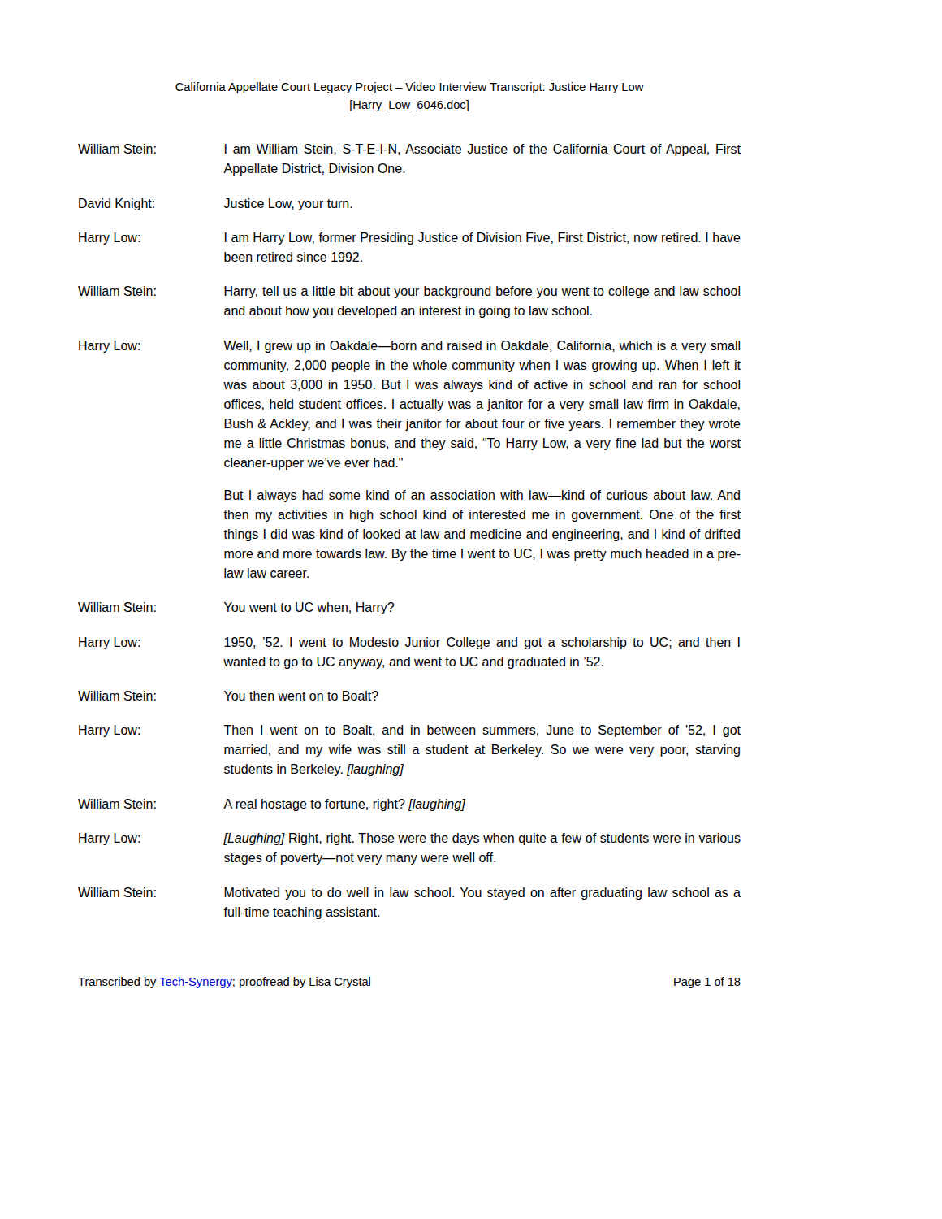California Appellate Court Legacy Project – Video Interview Transcript: Justice Harry Low [Harry_Low_6046.doc]
| William Stein: | I am William Stein, S-T-E-I-N, Associate Justice of the California Court of Appeal, First Appellate District, Division One. |
| David Knight: | Justice Low, your turn. |
| Harry Low: | I am Harry Low, former Presiding Justice of Division Five, First District, now retired. I have been retired since 1992. |
| William Stein: | Harry, tell us a little bit about your background before you went to college and law school and about how you developed an interest in going to law school. |
| Harry Low: | Well, I grew up in Oakdale—born and raised in Oakdale, California, which is a very small community, 2,000 people in the whole community when I was growing up. When I left it was about 3,000 in 1950. But I was always kind of active in school and ran for school offices, held student offices. I actually was a janitor for a very small law firm in Oakdale, Bush & Ackley, and I was their janitor for about four or five years. I remember they wrote me a little Christmas bonus, and they said, “To Harry Low, a very fine lad but the worst cleaner-upper we’ve ever had." But I always had some kind of an association with law—kind of curious about law. And then my activities in high school kind of interested me in government. One of the first things I did was kind of looked at law and medicine and engineering, and I kind of drifted more and more towards law. By the time I went to UC, I was pretty much headed in a pre-law law career. |
| William Stein: | You went to UC when, Harry? |
| Harry Low: | 1950, ’52. I went to Modesto Junior College and got a scholarship to UC; and then I wanted to go to UC anyway, and went to UC and graduated in ’52. |
| William Stein: | You then went on to Boalt? |
| Harry Low: | Then I went on to Boalt, and in between summers, June to September of '52, I got married, and my wife was still a student at Berkeley. So we were very poor, starving students in Berkeley. [laughing] |
| William Stein: | A real hostage to fortune, right? [laughing] |
| Harry Low: | [Laughing] Right, right. Those were the days when quite a few of students were in various stages of poverty—not very many were well off. |
| William Stein: | Motivated you to do well in law school. You stayed on after graduating law school as a full-time teaching assistant. |
Transcribed by Tech-Synergy; proofread by Lisa Crystal Page 1 of 18